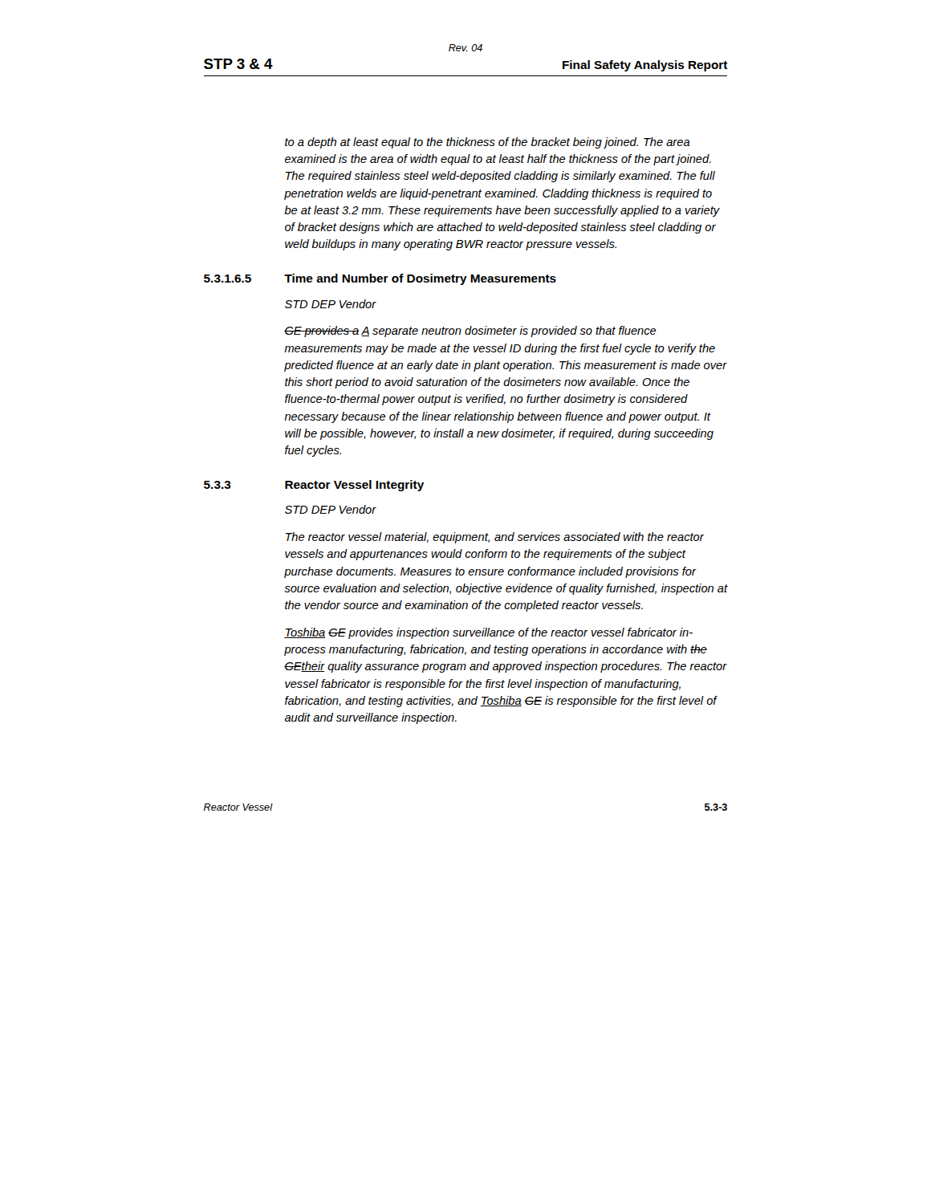Rev. 04
STP 3 & 4
Final Safety Analysis Report
to a depth at least equal to the thickness of the bracket being joined. The area examined is the area of width equal to at least half the thickness of the part joined. The required stainless steel weld-deposited cladding is similarly examined. The full penetration welds are liquid-penetrant examined. Cladding thickness is required to be at least 3.2 mm. These requirements have been successfully applied to a variety of bracket designs which are attached to weld-deposited stainless steel cladding or weld buildups in many operating BWR reactor pressure vessels.
5.3.1.6.5 Time and Number of Dosimetry Measurements
STD DEP Vendor
GE provides a A separate neutron dosimeter is provided so that fluence measurements may be made at the vessel ID during the first fuel cycle to verify the predicted fluence at an early date in plant operation. This measurement is made over this short period to avoid saturation of the dosimeters now available. Once the fluence-to-thermal power output is verified, no further dosimetry is considered necessary because of the linear relationship between fluence and power output. It will be possible, however, to install a new dosimeter, if required, during succeeding fuel cycles.
5.3.3 Reactor Vessel Integrity
STD DEP Vendor
The reactor vessel material, equipment, and services associated with the reactor vessels and appurtenances would conform to the requirements of the subject purchase documents. Measures to ensure conformance included provisions for source evaluation and selection, objective evidence of quality furnished, inspection at the vendor source and examination of the completed reactor vessels.
Toshiba GE provides inspection surveillance of the reactor vessel fabricator in-process manufacturing, fabrication, and testing operations in accordance with the GEtheir quality assurance program and approved inspection procedures. The reactor vessel fabricator is responsible for the first level inspection of manufacturing, fabrication, and testing activities, and Toshiba GE is responsible for the first level of audit and surveillance inspection.
Reactor Vessel
5.3-3